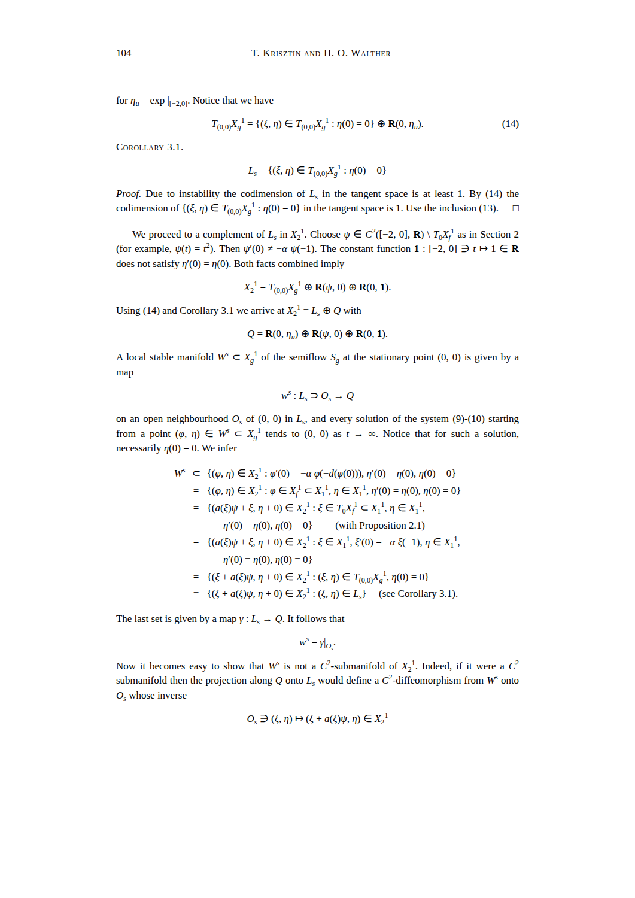104 T. Krisztin and H. O. Walther
for ηu = exp |[−2,0]. Notice that we have
T(0,0)Xg1 = {(ξ, η) ∈ T(0,0)Xg1 : η(0) = 0} ⊕ R(0, ηu). (14)
Corollary 3.1.
Ls = {(ξ, η) ∈ T(0,0)Xg1 : η(0) = 0}
Proof. Due to instability the codimension of Ls in the tangent space is at least 1. By (14) the codimension of {(ξ, η) ∈ T(0,0)Xg1 : η(0) = 0} in the tangent space is 1. Use the inclusion (13). □
We proceed to a complement of Ls in X21. Choose ψ ∈ C2([−2, 0], R) \ T0Xf1 as in Section 2 (for example, ψ(t) = t2). Then ψ′(0) ≠ −α ψ(−1). The constant function 1 : [−2, 0] ∋ t ↦ 1 ∈ R does not satisfy η′(0) = η(0). Both facts combined imply
X21 = T(0,0)Xg1 ⊕ R(ψ, 0) ⊕ R(0, 1).
Using (14) and Corollary 3.1 we arrive at X21 = Ls ⊕ Q with
Q = R(0, ηu) ⊕ R(ψ, 0) ⊕ R(0, 1).
A local stable manifold Ws ⊂ Xg1 of the semiflow Sg at the stationary point (0, 0) is given by a map
ws : Ls ⊃ Os → Q
on an open neighbourhood Os of (0, 0) in Ls, and every solution of the system (9)-(10) starting from a point (φ, η) ∈ Ws ⊂ Xg1 tends to (0, 0) as t → ∞. Notice that for such a solution, necessarily η(0) = 0. We infer
Ws
⊂
{(φ, η) ∈ X21 : φ′(0) = −α φ(−d(φ(0))), η′(0) = η(0), η(0) = 0}
=
{(φ, η) ∈ X21 : φ ∈ Xf1 ⊂ X11, η ∈ X11, η′(0) = η(0), η(0) = 0}
=
{(a(ξ)ψ + ξ, η + 0) ∈ X21 : ξ ∈ T0Xf1 ⊂ X11, η ∈ X11,
η′(0) = η(0), η(0) = 0}(with Proposition 2.1)
=
{(a(ξ)ψ + ξ, η + 0) ∈ X21 : ξ ∈ X11, ξ′(0) = −α ξ(−1), η ∈ X11,
η′(0) = η(0), η(0) = 0}
=
{(ξ + a(ξ)ψ, η + 0) ∈ X21 : (ξ, η) ∈ T(0,0)Xg1, η(0) = 0}
=
{(ξ + a(ξ)ψ, η + 0) ∈ X21 : (ξ, η) ∈ Ls}(see Corollary 3.1).
The last set is given by a map γ : Ls → Q. It follows that
ws = γ|Os.
Now it becomes easy to show that Ws is not a C2-submanifold of X21. Indeed, if it were a C2 submanifold then the projection along Q onto Ls would define a C2-diffeomorphism from Ws onto Os whose inverse
Os ∋ (ξ, η) ↦ (ξ + a(ξ)ψ, η) ∈ X21